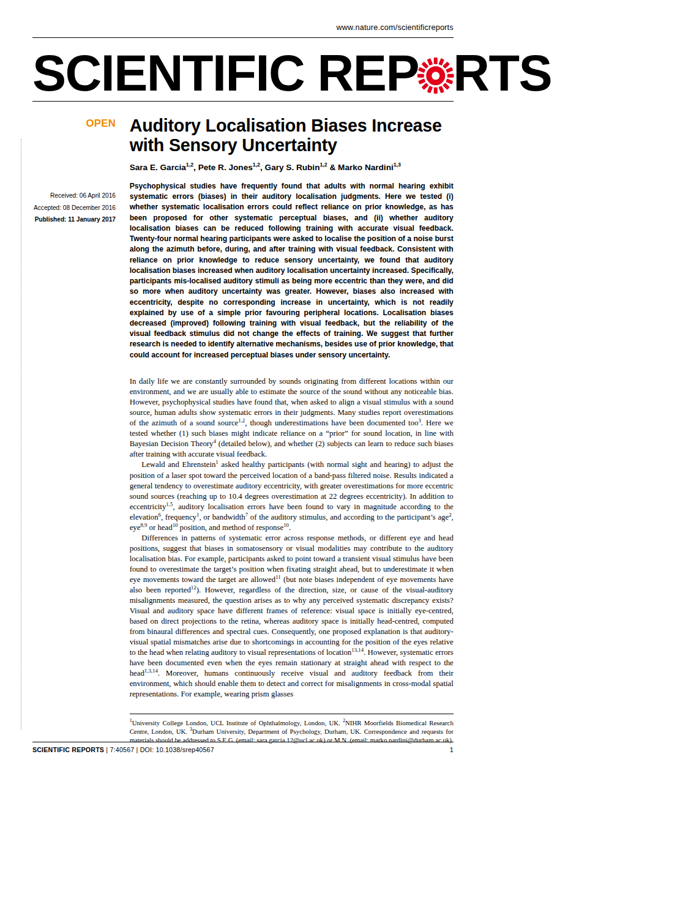www.nature.com/scientificreports
SCIENTIFIC REP RTS
OPEN
Received: 06 April 2016
Accepted: 08 December 2016
Published: 11 January 2017
Auditory Localisation Biases Increase with Sensory Uncertainty
Sara E. Garcia1,2, Pete R. Jones1,2, Gary S. Rubin1,2 & Marko Nardini1,3
Psychophysical studies have frequently found that adults with normal hearing exhibit systematic errors (biases) in their auditory localisation judgments. Here we tested (i) whether systematic localisation errors could reflect reliance on prior knowledge, as has been proposed for other systematic perceptual biases, and (ii) whether auditory localisation biases can be reduced following training with accurate visual feedback. Twenty-four normal hearing participants were asked to localise the position of a noise burst along the azimuth before, during, and after training with visual feedback. Consistent with reliance on prior knowledge to reduce sensory uncertainty, we found that auditory localisation biases increased when auditory localisation uncertainty increased. Specifically, participants mis-localised auditory stimuli as being more eccentric than they were, and did so more when auditory uncertainty was greater. However, biases also increased with eccentricity, despite no corresponding increase in uncertainty, which is not readily explained by use of a simple prior favouring peripheral locations. Localisation biases decreased (improved) following training with visual feedback, but the reliability of the visual feedback stimulus did not change the effects of training. We suggest that further research is needed to identify alternative mechanisms, besides use of prior knowledge, that could account for increased perceptual biases under sensory uncertainty.
In daily life we are constantly surrounded by sounds originating from different locations within our environment, and we are usually able to estimate the source of the sound without any noticeable bias. However, psychophysical studies have found that, when asked to align a visual stimulus with a sound source, human adults show systematic errors in their judgments. Many studies report overestimations of the azimuth of a sound source1,2, though underestimations have been documented too3. Here we tested whether (1) such biases might indicate reliance on a “prior” for sound location, in line with Bayesian Decision Theory4 (detailed below), and whether (2) subjects can learn to reduce such biases after training with accurate visual feedback.
Lewald and Ehrenstein1 asked healthy participants (with normal sight and hearing) to adjust the position of a laser spot toward the perceived location of a band-pass filtered noise. Results indicated a general tendency to overestimate auditory eccentricity, with greater overestimations for more eccentric sound sources (reaching up to 10.4 degrees overestimation at 22 degrees eccentricity). In addition to eccentricity1,5, auditory localisation errors have been found to vary in magnitude according to the elevation6, frequency1, or bandwidth7 of the auditory stimulus, and according to the participant’s age2, eye8,9 or head10 position, and method of response10.
Differences in patterns of systematic error across response methods, or different eye and head positions, suggest that biases in somatosensory or visual modalities may contribute to the auditory localisation bias. For example, participants asked to point toward a transient visual stimulus have been found to overestimate the target’s position when fixating straight ahead, but to underestimate it when eye movements toward the target are allowed11 (but note biases independent of eye movements have also been reported12). However, regardless of the direction, size, or cause of the visual-auditory misalignments measured, the question arises as to why any perceived systematic discrepancy exists? Visual and auditory space have different frames of reference: visual space is initially eye-centred, based on direct projections to the retina, whereas auditory space is initially head-centred, computed from binaural differences and spectral cues. Consequently, one proposed explanation is that auditory-visual spatial mismatches arise due to shortcomings in accounting for the position of the eyes relative to the head when relating auditory to visual representations of location13,14. However, systematic errors have been documented even when the eyes remain stationary at straight ahead with respect to the head1,3,14. Moreover, humans continuously receive visual and auditory feedback from their environment, which should enable them to detect and correct for misalignments in cross-modal spatial representations. For example, wearing prism glasses
1University College London, UCL Institute of Ophthalmology, London, UK. 2NIHR Moorfields Biomedical Research Centre, London, UK. 3Durham University, Department of Psychology, Durham, UK. Correspondence and requests for materials should be addressed to S.E.G. (email: sara.garcia.12@ucl.ac.uk) or M.N. (email: marko.nardini@durham.ac.uk)
SCIENTIFIC REPORTS | 7:40567 | DOI: 10.1038/srep40567
1